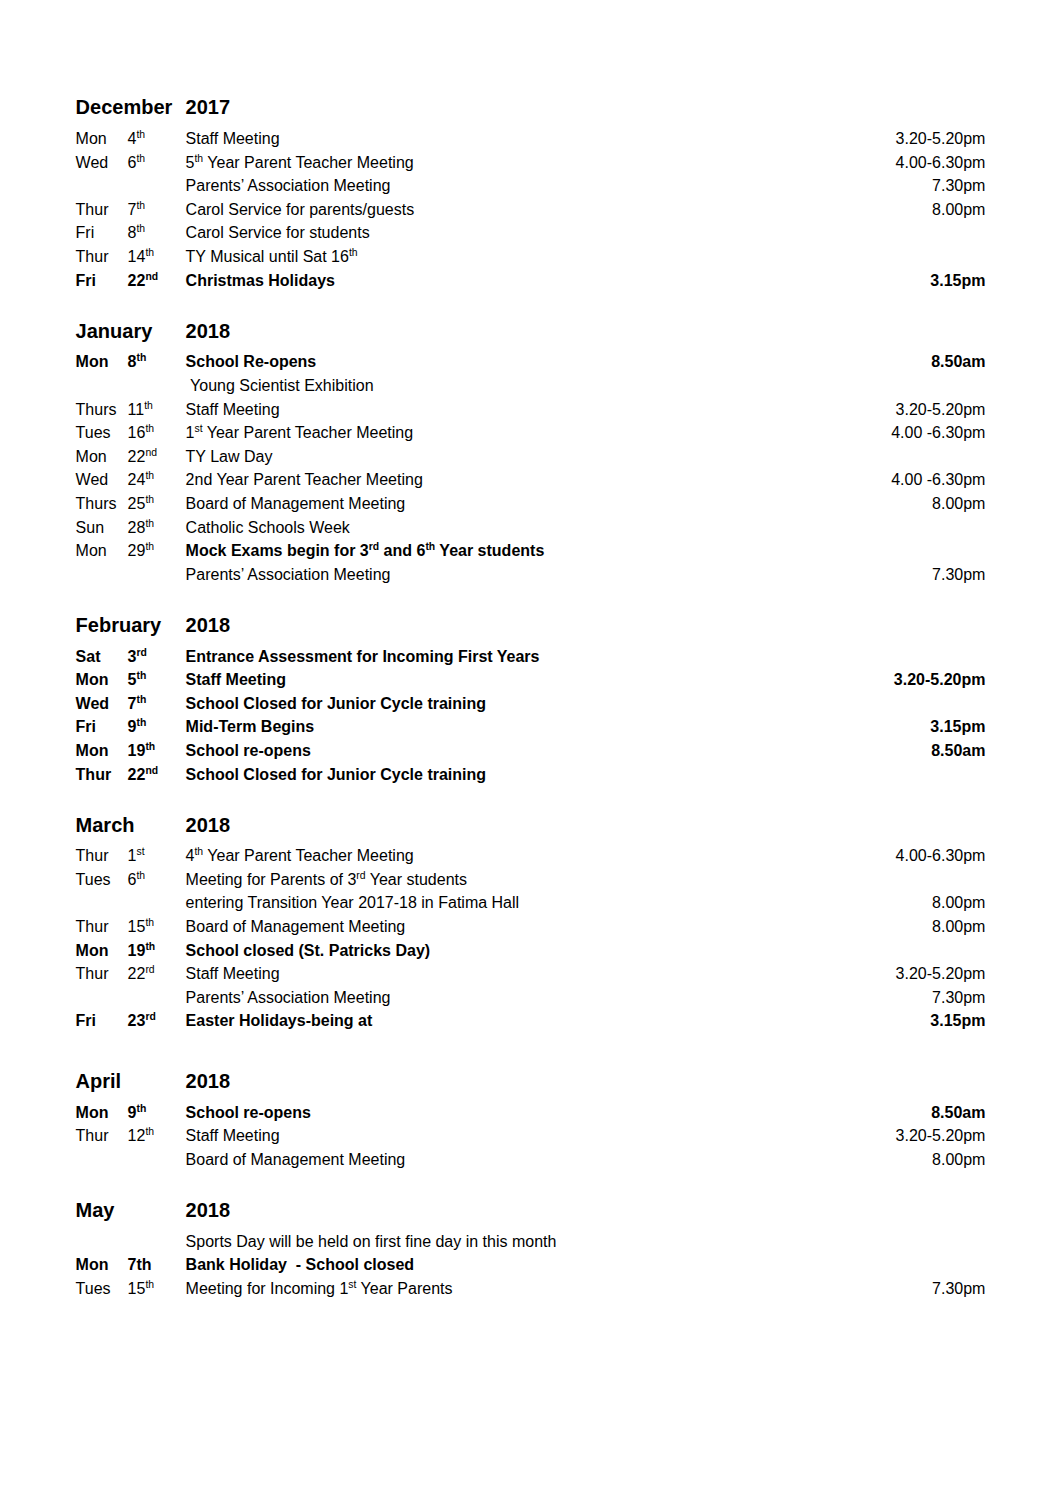December 2017
| Mon | 4 th | Staff Meeting | 3.20-5.20pm |
| Wed | 6 th | 5 th Year Parent Teacher Meeting | 4.00-6.30pm |
| | | Parents’ Association Meeting | 7.30pm |
| Thur | 7 th | Carol Service for parents/guests | 8.00pm |
| Fri | 8 th | Carol Service for students | |
| Thur | 14 th | TY Musical until Sat 16 th | |
| Fri | 22 nd | Christmas Holidays | 3.15pm |
January 2018
| Mon | 8 th | School Re-opens | 8.50am |
| | | Young Scientist Exhibition | |
| Thurs | 11 th | Staff Meeting | 3.20-5.20pm |
| Tues | 16 th | 1 st Year Parent Teacher Meeting | 4.00 -6.30pm |
| Mon | 22 nd | TY Law Day | |
| Wed | 24 th | 2nd Year Parent Teacher Meeting | 4.00 -6.30pm |
| Thurs | 25 th | Board of Management Meeting | 8.00pm |
| Sun | 28 th | Catholic Schools Week | |
| Mon | 29 th | Mock Exams begin for 3 rd and 6 th Year students | |
| | | Parents’ Association Meeting | 7.30pm |
February 2018
| Sat | 3 rd | Entrance Assessment for Incoming First Years | |
| Mon | 5 th | Staff Meeting | 3.20-5.20pm |
| Wed | 7 th | School Closed for Junior Cycle training | |
| Fri | 9 th | Mid-Term Begins | 3.15pm |
| Mon | 19 th | School re-opens | 8.50am |
| Thur | 22 nd | School Closed for Junior Cycle training | |
March 2018
| Thur | 1 st | 4 th Year Parent Teacher Meeting | 4.00-6.30pm |
| Tues | 6 th | Meeting for Parents of 3 rd Year students | |
| | | entering Transition Year 2017-18 in Fatima Hall | 8.00pm |
| Thur | 15 th | Board of Management Meeting | 8.00pm |
| Mon | 19 th | School closed (St. Patricks Day) | |
| Thur | 22 rd | Staff Meeting | 3.20-5.20pm |
| | | Parents’ Association Meeting | 7.30pm |
| Fri | 23 rd | Easter Holidays-being at | 3.15pm |
April 2018
| Mon | 9 th | School re-opens | 8.50am |
| Thur | 12 th | Staff Meeting | 3.20-5.20pm |
| | | Board of Management Meeting | 8.00pm |
May 2018
| | | Sports Day will be held on first fine day in this month |
| Mon | 7th | Bank Holiday - School closed | |
| Tues | 15 th | Meeting for Incoming 1 st Year Parents | 7.30pm |